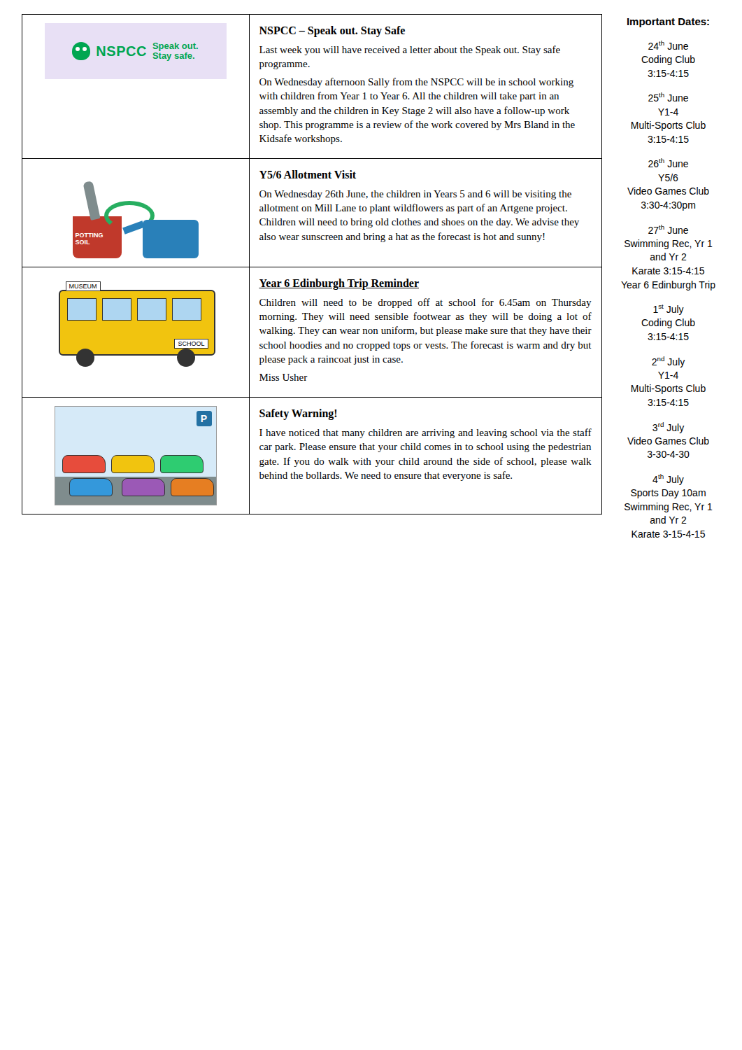NSPCC
Speak out.
Stay safe.
NSPCC – Speak out. Stay Safe
Last week you will have received a letter about the Speak out. Stay safe programme.
On Wednesday afternoon Sally from the NSPCC will be in school working with children from Year 1 to Year 6. All the children will take part in an assembly and the children in Key Stage 2 will also have a follow-up work shop. This programme is a review of the work covered by Mrs Bland in the Kidsafe workshops.
POTTING
SOIL
Y5/6 Allotment Visit
On Wednesday 26th June, the children in Years 5 and 6 will be visiting the allotment on Mill Lane to plant wildflowers as part of an Artgene project. Children will need to bring old clothes and shoes on the day. We advise they also wear sunscreen and bring a hat as the forecast is hot and sunny!
MUSEUM
SCHOOL
Year 6 Edinburgh Trip Reminder
Children will need to be dropped off at school for 6.45am on Thursday morning. They will need sensible footwear as they will be doing a lot of walking. They can wear non uniform, but please make sure that they have their school hoodies and no cropped tops or vests. The forecast is warm and dry but please pack a raincoat just in case.
Miss Usher
P
Safety Warning!
I have noticed that many children are arriving and leaving school via the staff car park. Please ensure that your child comes in to school using the pedestrian gate. If you do walk with your child around the side of school, please walk behind the bollards. We need to ensure that everyone is safe.
Important Dates:
24th June
Coding Club
3:15-4:15
25th June
Y1-4
Multi-Sports Club
3:15-4:15
26th June
Y5/6
Video Games Club
3:30-4:30pm
27th June
Swimming Rec, Yr 1 and Yr 2
Karate 3:15-4:15
Year 6 Edinburgh Trip
1st July
Coding Club
3:15-4:15
2nd July
Y1-4
Multi-Sports Club
3:15-4:15
3rd July
Video Games Club
3-30-4-30
4th July
Sports Day 10am
Swimming Rec, Yr 1 and Yr 2
Karate 3-15-4-15